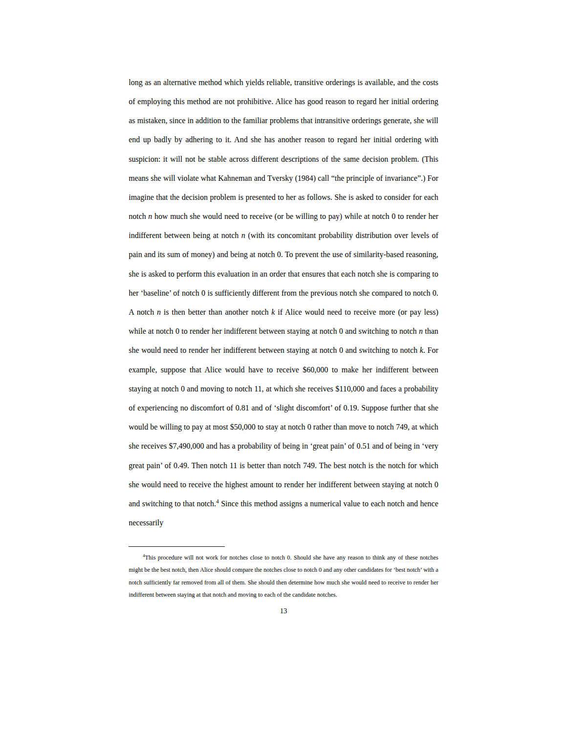long as an alternative method which yields reliable, transitive orderings is available, and the costs of employing this method are not prohibitive. Alice has good reason to regard her initial ordering as mistaken, since in addition to the familiar problems that intransitive orderings generate, she will end up badly by adhering to it. And she has another reason to regard her initial ordering with suspicion: it will not be stable across different descriptions of the same decision problem. (This means she will violate what Kahneman and Tversky (1984) call “the principle of invariance”.) For imagine that the decision problem is presented to her as follows. She is asked to consider for each notch n how much she would need to receive (or be willing to pay) while at notch 0 to render her indifferent between being at notch n (with its concomitant probability distribution over levels of pain and its sum of money) and being at notch 0. To prevent the use of similarity-based reasoning, she is asked to perform this evaluation in an order that ensures that each notch she is comparing to her ‘baseline’ of notch 0 is sufficiently different from the previous notch she compared to notch 0. A notch n is then better than another notch k if Alice would need to receive more (or pay less) while at notch 0 to render her indifferent between staying at notch 0 and switching to notch n than she would need to render her indifferent between staying at notch 0 and switching to notch k. For example, suppose that Alice would have to receive $60,000 to make her indifferent between staying at notch 0 and moving to notch 11, at which she receives $110,000 and faces a probability of experiencing no discomfort of 0.81 and of ‘slight discomfort’ of 0.19. Suppose further that she would be willing to pay at most $50,000 to stay at notch 0 rather than move to notch 749, at which she receives $7,490,000 and has a probability of being in ‘great pain’ of 0.51 and of being in ‘very great pain’ of 0.49. Then notch 11 is better than notch 749. The best notch is the notch for which she would need to receive the highest amount to render her indifferent between staying at notch 0 and switching to that notch.4 Since this method assigns a numerical value to each notch and hence necessarily
4This procedure will not work for notches close to notch 0. Should she have any reason to think any of these notches might be the best notch, then Alice should compare the notches close to notch 0 and any other candidates for ‘best notch’ with a notch sufficiently far removed from all of them. She should then determine how much she would need to receive to render her indifferent between staying at that notch and moving to each of the candidate notches.
13